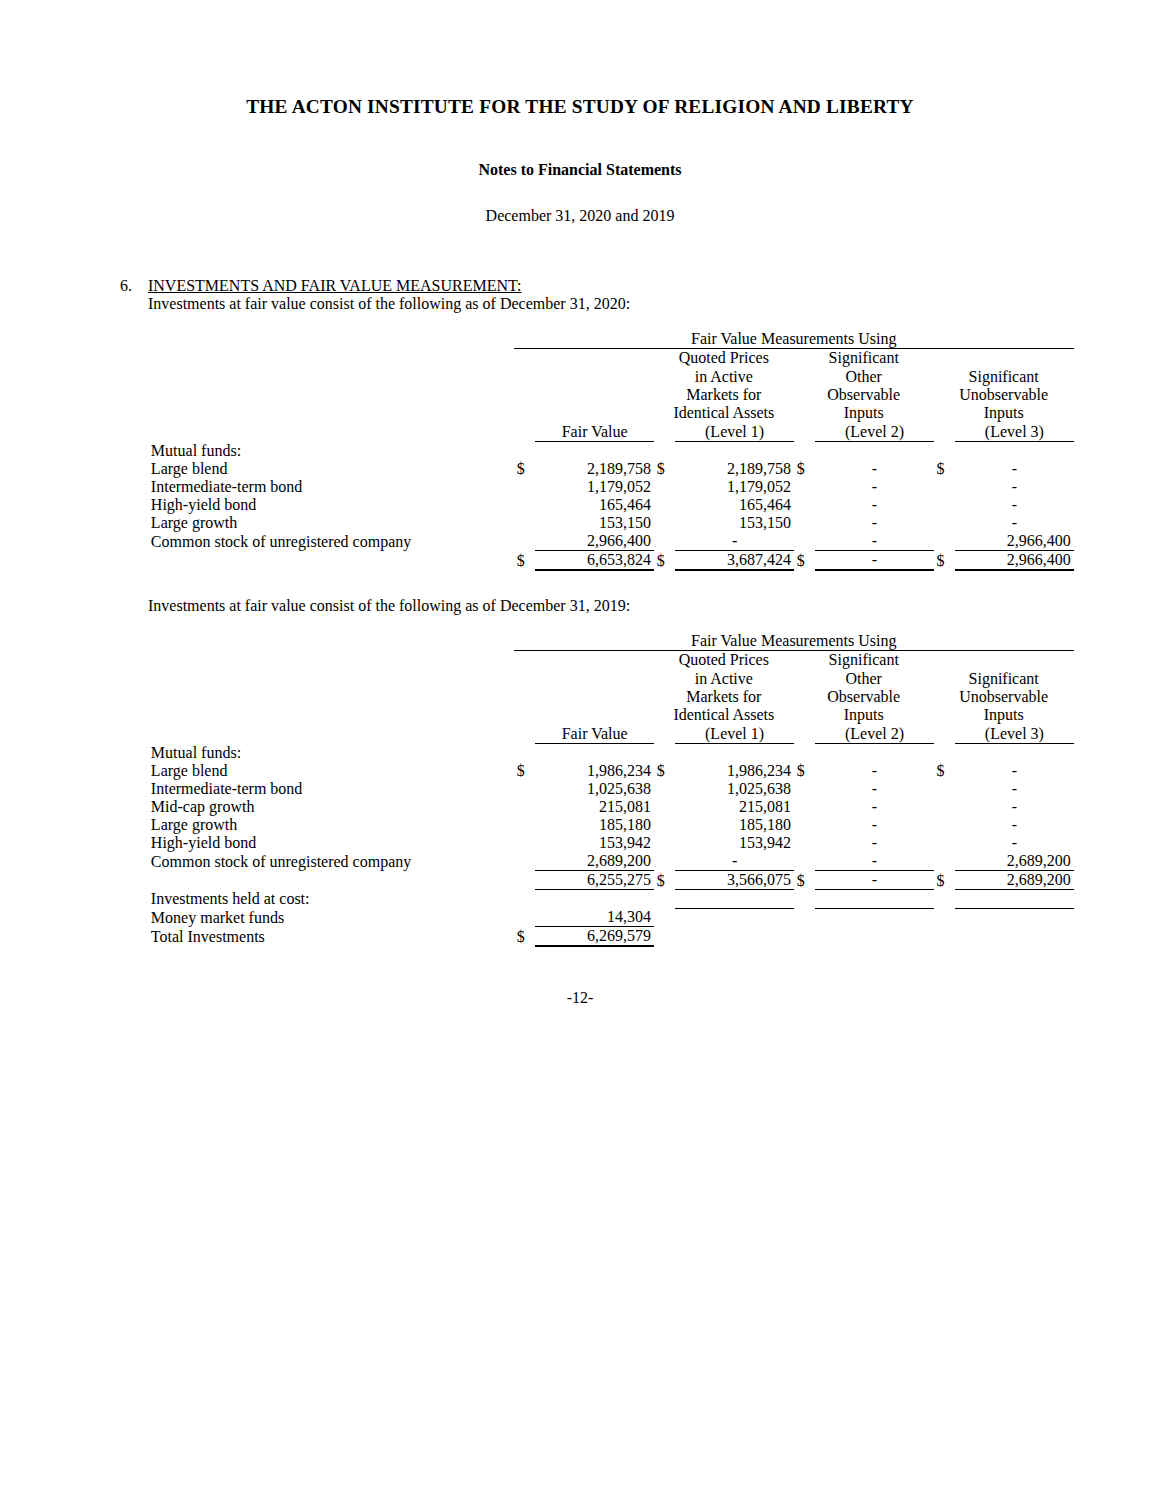THE ACTON INSTITUTE FOR THE STUDY OF RELIGION AND LIBERTY
Notes to Financial Statements
December 31, 2020 and 2019
6.
INVESTMENTS AND FAIR VALUE MEASUREMENT:
Investments at fair value consist of the following as of December 31, 2020:
| | Fair Value Measurements Using |
| | | | Quoted Prices | Significant | |
| | | | in Active | Other | Significant |
| | | | Markets for | Observable | Unobservable |
| | | | Identical Assets | Inputs | Inputs |
| | | Fair Value | | (Level 1) | | (Level 2) | | (Level 3) |
| Mutual funds: | |
| Large blend | $ | 2,189,758 | $ | 2,189,758 | $ | - | $ | - |
| Intermediate-term bond | | 1,179,052 | | 1,179,052 | | - | | - |
| High-yield bond | | 165,464 | | 165,464 | | - | | - |
| Large growth | | 153,150 | | 153,150 | | - | | - |
| Common stock of unregistered company | | 2,966,400 | | - | | - | | 2,966,400 |
| | $ | 6,653,824 | $ | 3,687,424 | $ | - | $ | 2,966,400 |
Investments at fair value consist of the following as of December 31, 2019:
| | Fair Value Measurements Using |
| | | | Quoted Prices | Significant | |
| | | | in Active | Other | Significant |
| | | | Markets for | Observable | Unobservable |
| | | | Identical Assets | Inputs | Inputs |
| | | Fair Value | | (Level 1) | | (Level 2) | | (Level 3) |
| Mutual funds: | |
| Large blend | $ | 1,986,234 | $ | 1,986,234 | $ | - | $ | - |
| Intermediate-term bond | | 1,025,638 | | 1,025,638 | | - | | - |
| Mid-cap growth | | 215,081 | | 215,081 | | - | | - |
| Large growth | | 185,180 | | 185,180 | | - | | - |
| High-yield bond | | 153,942 | | 153,942 | | - | | - |
| Common stock of unregistered company | | 2,689,200 | | - | | - | | 2,689,200 |
| | | 6,255,275 | $ | 3,566,075 | $ | - | $ | 2,689,200 |
| Investments held at cost: | | | | | | | | |
| Money market funds | | 14,304 | |
| Total Investments | $ | 6,269,579 | |
-12-